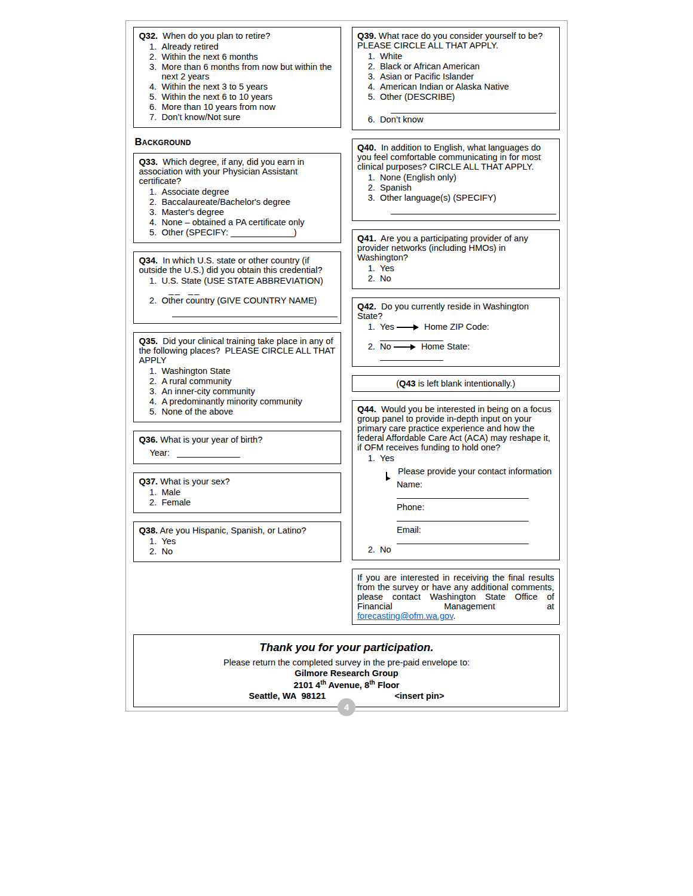Q32. When do you plan to retire?
Already retired
Within the next 6 months
More than 6 months from now but within the next 2 years
Within the next 3 to 5 years
Within the next 6 to 10 years
More than 10 years from now
Don’t know/Not sure
Background
Q33. Which degree, if any, did you earn in association with your Physician Assistant certificate?
Associate degree
Baccalaureate/Bachelor's degree
Master's degree
None – obtained a PA certificate only
Other (SPECIFY: )
Q34. In which U.S. state or other country (if outside the U.S.) did you obtain this credential?
U.S. State (USE STATE ABBREVIATION) __ __
Other country (GIVE COUNTRY NAME)
Q35. Did your clinical training take place in any of the following places? PLEASE CIRCLE ALL THAT APPLY
Washington State
A rural community
An inner-city community
A predominantly minority community
None of the above
Q36. What is your year of birth?
Year:
Q37. What is your sex?
Male
Female
Q38. Are you Hispanic, Spanish, or Latino?
Yes
No
Q39. What race do you consider yourself to be? PLEASE CIRCLE ALL THAT APPLY.
White
Black or African American
Asian or Pacific Islander
American Indian or Alaska Native
Other (DESCRIBE)
Don’t know
Q40. In addition to English, what languages do you feel comfortable communicating in for most clinical purposes? CIRCLE ALL THAT APPLY.
None (English only)
Spanish
Other language(s) (SPECIFY)
Q41. Are you a participating provider of any provider networks (including HMOs) in Washington?
Yes
No
Q42. Do you currently reside in Washington State?
Yes Home ZIP Code:
No Home State:
(Q43 is left blank intentionally.)
Q44. Would you be interested in being on a focus group panel to provide in-depth input on your primary care practice experience and how the federal Affordable Care Act (ACA) may reshape it, if OFM receives funding to hold one?
Yes
Please provide your contact information
Name:
Phone:
Email:
No
If you are interested in receiving the final results from the survey or have any additional comments, please contact Washington State Office of Financial Management at forecasting@ofm.wa.gov.
Thank you for your participation.
Please return the completed survey in the pre-paid envelope to:
Gilmore Research Group
2101 4th Avenue, 8th Floor
Seattle, WA 98121 <insert pin>
4